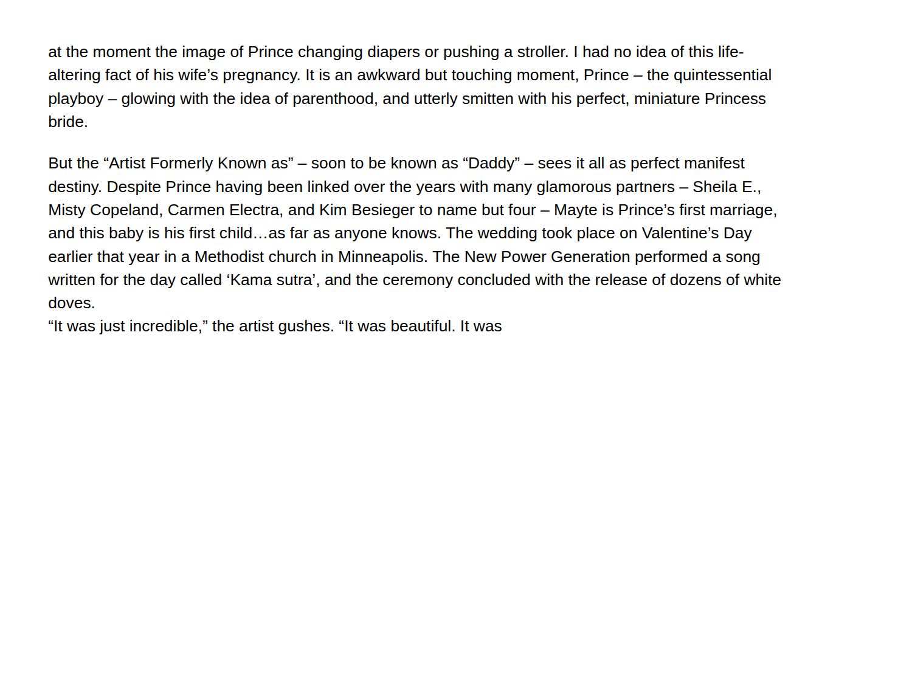at the moment the image of Prince changing diapers or pushing a stroller. I had no idea of this life-altering fact of his wife’s pregnancy. It is an awkward but touching moment, Prince – the quintessential playboy – glowing with the idea of parenthood, and utterly smitten with his perfect, miniature Princess bride.
But the “Artist Formerly Known as” – soon to be known as “Daddy” – sees it all as perfect manifest destiny. Despite Prince having been linked over the years with many glamorous partners – Sheila E., Misty Copeland, Carmen Electra, and Kim Besieger to name but four – Mayte is Prince’s first marriage, and this baby is his first child…as far as anyone knows. The wedding took place on Valentine’s Day earlier that year in a Methodist church in Minneapolis. The New Power Generation performed a song written for the day called ‘Kama sutra’, and the ceremony concluded with the release of dozens of white doves.
“It was just incredible,” the artist gushes. “It was beautiful. It was